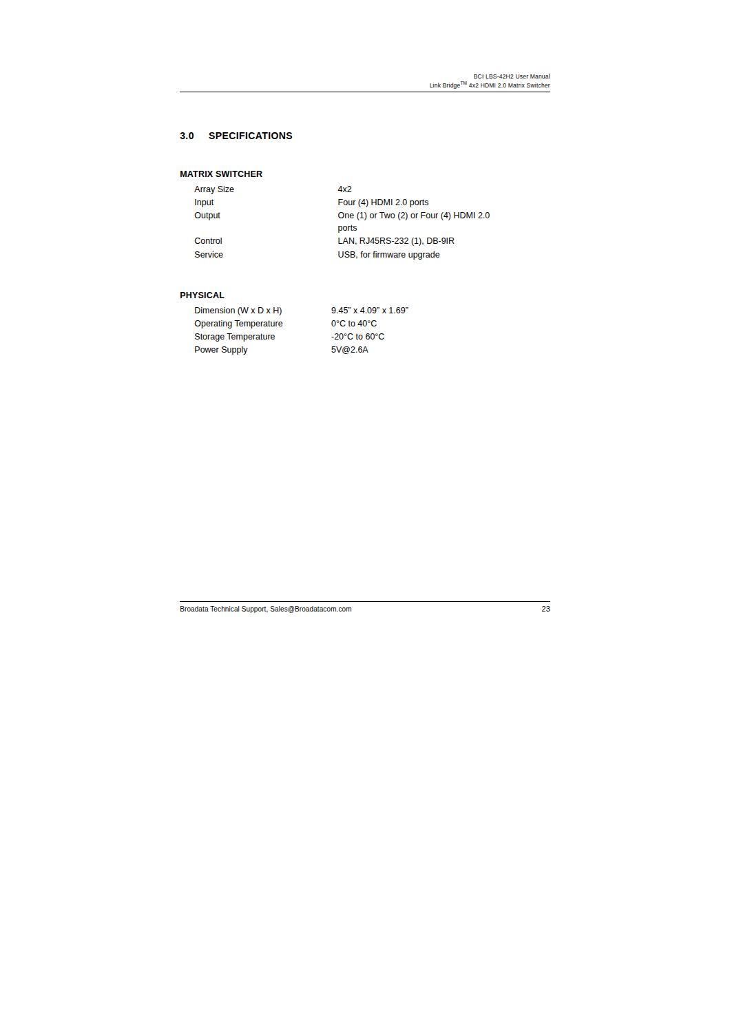BCI LBS-42H2 User Manual Link BridgeTM 4x2 HDMI 2.0 Matrix Switcher
3.0 SPECIFICATIONS
MATRIX SWITCHER
| Array Size | 4x2 |
| Input | Four (4) HDMI 2.0 ports |
| Output | One (1) or Two (2) or Four (4) HDMI 2.0 ports |
| Control | LAN, RJ45RS-232 (1), DB-9IR |
| Service | USB, for firmware upgrade |
PHYSICAL
| Dimension (W x D x H) | 9.45” x 4.09” x 1.69” |
| Operating Temperature | 0°C to 40°C |
| Storage Temperature | -20°C to 60°C |
| Power Supply | 5V@2.6A |
Broadata Technical Support, Sales@Broadatacom.com 23